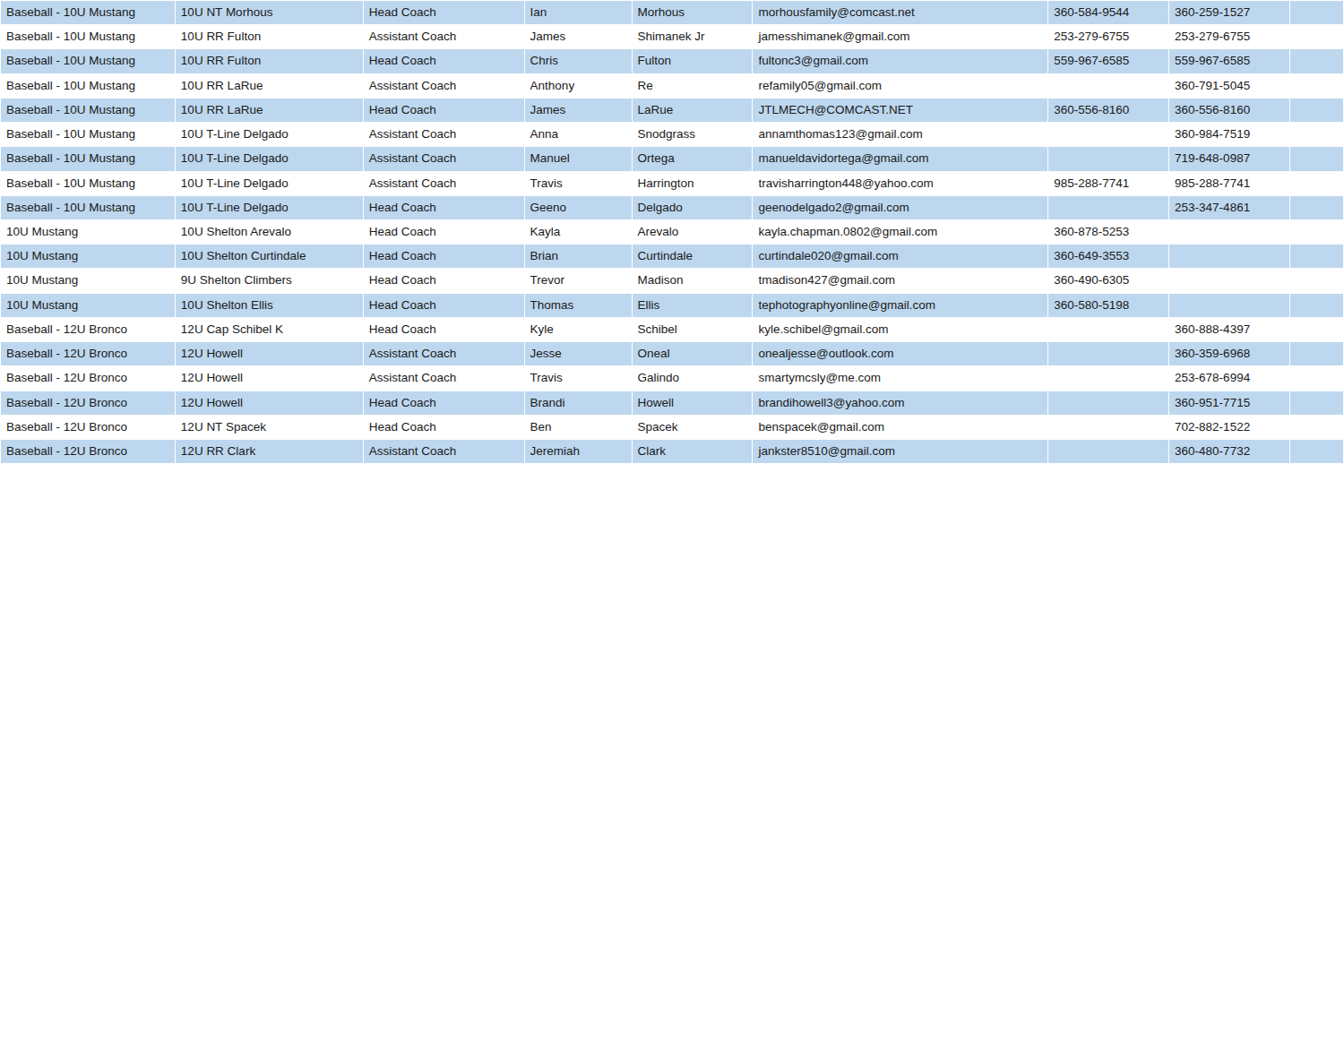| Baseball - 10U Mustang | 10U NT Morhous | Head Coach | Ian | Morhous | morhousfamily@comcast.net | 360-584-9544 | 360-259-1527 | |
| Baseball - 10U Mustang | 10U RR Fulton | Assistant Coach | James | Shimanek Jr | jamesshimanek@gmail.com | 253-279-6755 | 253-279-6755 | |
| Baseball - 10U Mustang | 10U RR Fulton | Head Coach | Chris | Fulton | fultonc3@gmail.com | 559-967-6585 | 559-967-6585 | |
| Baseball - 10U Mustang | 10U RR LaRue | Assistant Coach | Anthony | Re | refamily05@gmail.com | | 360-791-5045 | |
| Baseball - 10U Mustang | 10U RR LaRue | Head Coach | James | LaRue | JTLMECH@COMCAST.NET | 360-556-8160 | 360-556-8160 | |
| Baseball - 10U Mustang | 10U T-Line Delgado | Assistant Coach | Anna | Snodgrass | annamthomas123@gmail.com | | 360-984-7519 | |
| Baseball - 10U Mustang | 10U T-Line Delgado | Assistant Coach | Manuel | Ortega | manueldavidortega@gmail.com | | 719-648-0987 | |
| Baseball - 10U Mustang | 10U T-Line Delgado | Assistant Coach | Travis | Harrington | travisharrington448@yahoo.com | 985-288-7741 | 985-288-7741 | |
| Baseball - 10U Mustang | 10U T-Line Delgado | Head Coach | Geeno | Delgado | geenodelgado2@gmail.com | | 253-347-4861 | |
| 10U Mustang | 10U Shelton Arevalo | Head Coach | Kayla | Arevalo | kayla.chapman.0802@gmail.com | 360-878-5253 | | |
| 10U Mustang | 10U Shelton Curtindale | Head Coach | Brian | Curtindale | curtindale020@gmail.com | 360-649-3553 | | |
| 10U Mustang | 9U Shelton Climbers | Head Coach | Trevor | Madison | tmadison427@gmail.com | 360-490-6305 | | |
| 10U Mustang | 10U Shelton Ellis | Head Coach | Thomas | Ellis | tephotographyonline@gmail.com | 360-580-5198 | | |
| Baseball - 12U Bronco | 12U Cap Schibel K | Head Coach | Kyle | Schibel | kyle.schibel@gmail.com | | 360-888-4397 | |
| Baseball - 12U Bronco | 12U Howell | Assistant Coach | Jesse | Oneal | onealjesse@outlook.com | | 360-359-6968 | |
| Baseball - 12U Bronco | 12U Howell | Assistant Coach | Travis | Galindo | smartymcsly@me.com | | 253-678-6994 | |
| Baseball - 12U Bronco | 12U Howell | Head Coach | Brandi | Howell | brandihowell3@yahoo.com | | 360-951-7715 | |
| Baseball - 12U Bronco | 12U NT Spacek | Head Coach | Ben | Spacek | benspacek@gmail.com | | 702-882-1522 | |
| Baseball - 12U Bronco | 12U RR Clark | Assistant Coach | Jeremiah | Clark | jankster8510@gmail.com | | 360-480-7732 | |